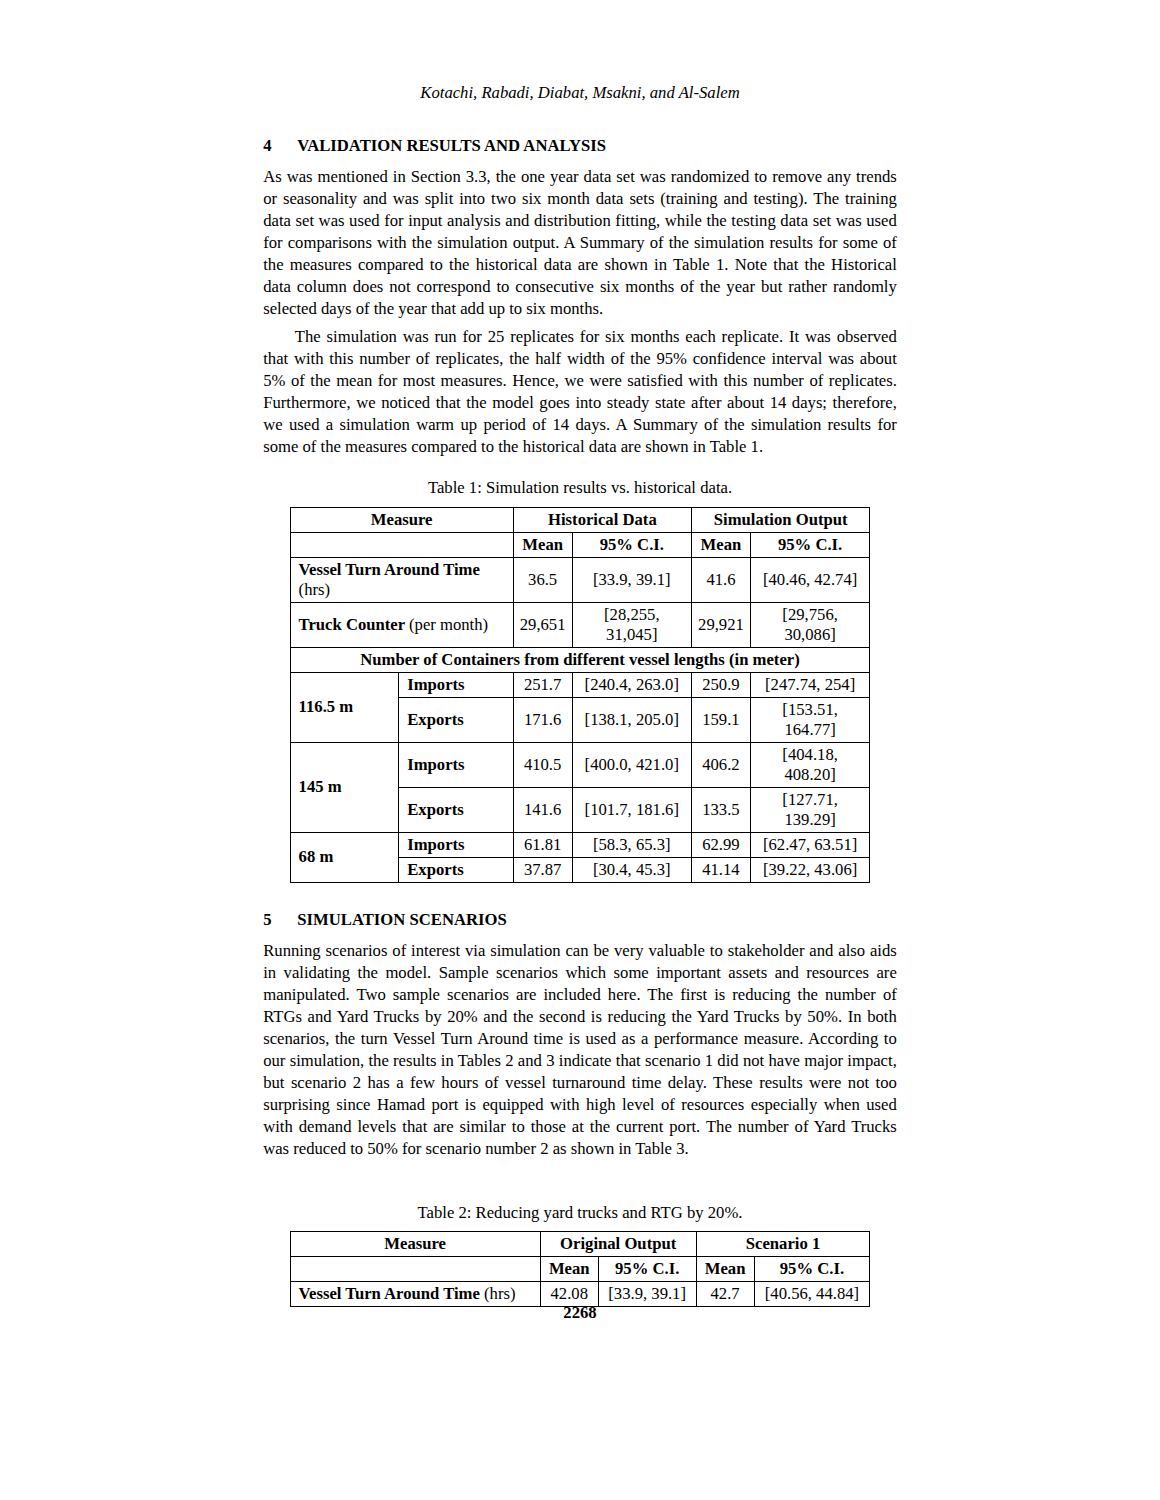Kotachi, Rabadi, Diabat, Msakni, and Al-Salem
4 VALIDATION RESULTS AND ANALYSIS
As was mentioned in Section 3.3, the one year data set was randomized to remove any trends or seasonality and was split into two six month data sets (training and testing). The training data set was used for input analysis and distribution fitting, while the testing data set was used for comparisons with the simulation output. A Summary of the simulation results for some of the measures compared to the historical data are shown in Table 1. Note that the Historical data column does not correspond to consecutive six months of the year but rather randomly selected days of the year that add up to six months.
The simulation was run for 25 replicates for six months each replicate. It was observed that with this number of replicates, the half width of the 95% confidence interval was about 5% of the mean for most measures. Hence, we were satisfied with this number of replicates. Furthermore, we noticed that the model goes into steady state after about 14 days; therefore, we used a simulation warm up period of 14 days. A Summary of the simulation results for some of the measures compared to the historical data are shown in Table 1.
Table 1: Simulation results vs. historical data.
| Measure | Historical Data | Simulation Output |
| --- | --- | --- |
| | Mean | 95% C.I. | Mean | 95% C.I. |
| Vessel Turn Around Time (hrs) | 36.5 | [33.9, 39.1] | 41.6 | [40.46, 42.74] |
| Truck Counter (per month) | 29,651 | [28,255, 31,045] | 29,921 | [29,756, 30,086] |
| Number of Containers from different vessel lengths (in meter) |
| 116.5 m | Imports | 251.7 | [240.4, 263.0] | 250.9 | [247.74, 254] |
| Exports | 171.6 | [138.1, 205.0] | 159.1 | [153.51, 164.77] |
| 145 m | Imports | 410.5 | [400.0, 421.0] | 406.2 | [404.18, 408.20] |
| Exports | 141.6 | [101.7, 181.6] | 133.5 | [127.71, 139.29] |
| 68 m | Imports | 61.81 | [58.3, 65.3] | 62.99 | [62.47, 63.51] |
| Exports | 37.87 | [30.4, 45.3] | 41.14 | [39.22, 43.06] |
5 SIMULATION SCENARIOS
Running scenarios of interest via simulation can be very valuable to stakeholder and also aids in validating the model. Sample scenarios which some important assets and resources are manipulated. Two sample scenarios are included here. The first is reducing the number of RTGs and Yard Trucks by 20% and the second is reducing the Yard Trucks by 50%. In both scenarios, the turn Vessel Turn Around time is used as a performance measure. According to our simulation, the results in Tables 2 and 3 indicate that scenario 1 did not have major impact, but scenario 2 has a few hours of vessel turnaround time delay. These results were not too surprising since Hamad port is equipped with high level of resources especially when used with demand levels that are similar to those at the current port. The number of Yard Trucks was reduced to 50% for scenario number 2 as shown in Table 3.
Table 2: Reducing yard trucks and RTG by 20%.
| Measure | Original Output | Scenario 1 |
| --- | --- | --- |
| | Mean | 95% C.I. | Mean | 95% C.I. |
| Vessel Turn Around Time (hrs) | 42.08 | [33.9, 39.1] | 42.7 | [40.56, 44.84] |
2268